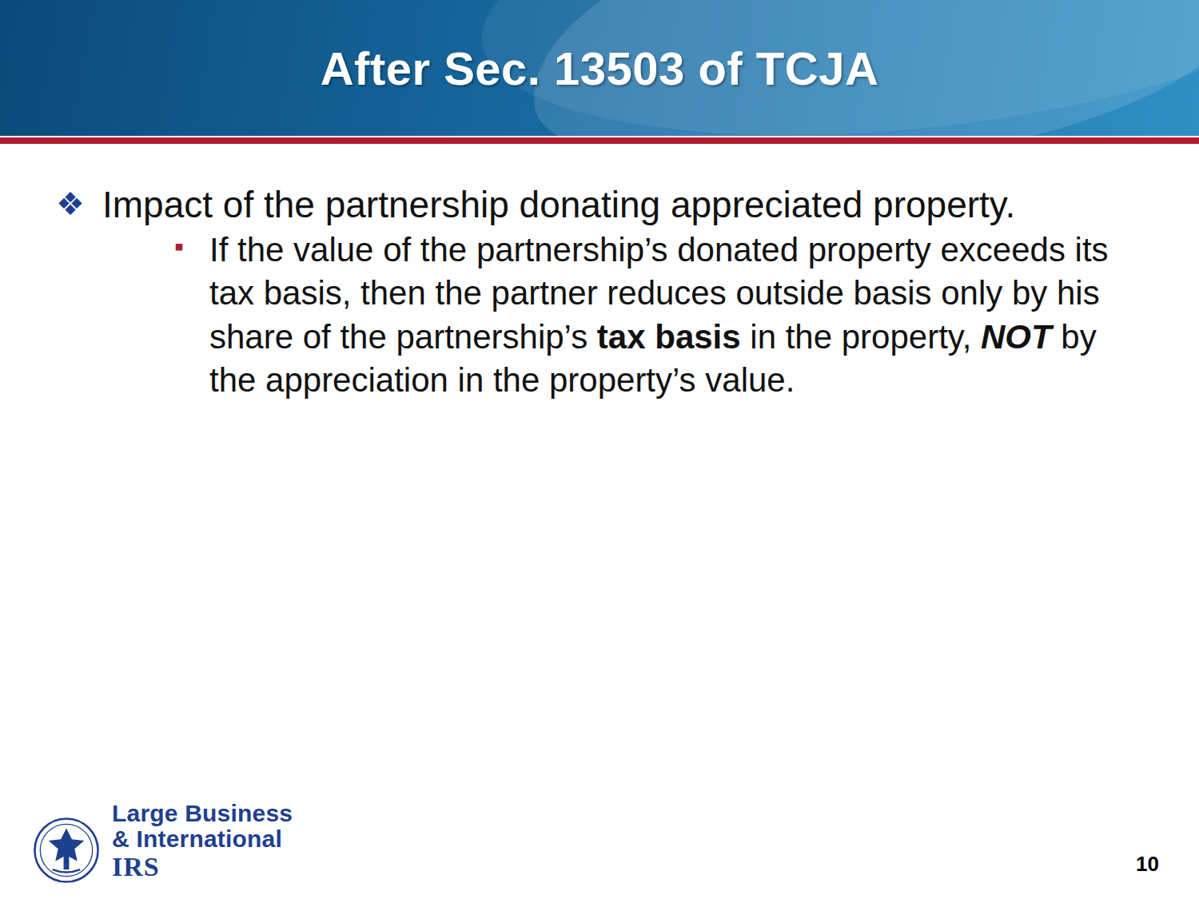After Sec. 13503 of TCJA
Impact of the partnership donating appreciated property.
If the value of the partnership’s donated property exceeds its tax basis, then the partner reduces outside basis only by his share of the partnership’s tax basis in the property, NOT by the appreciation in the property’s value.
Large Business & International IRS
10